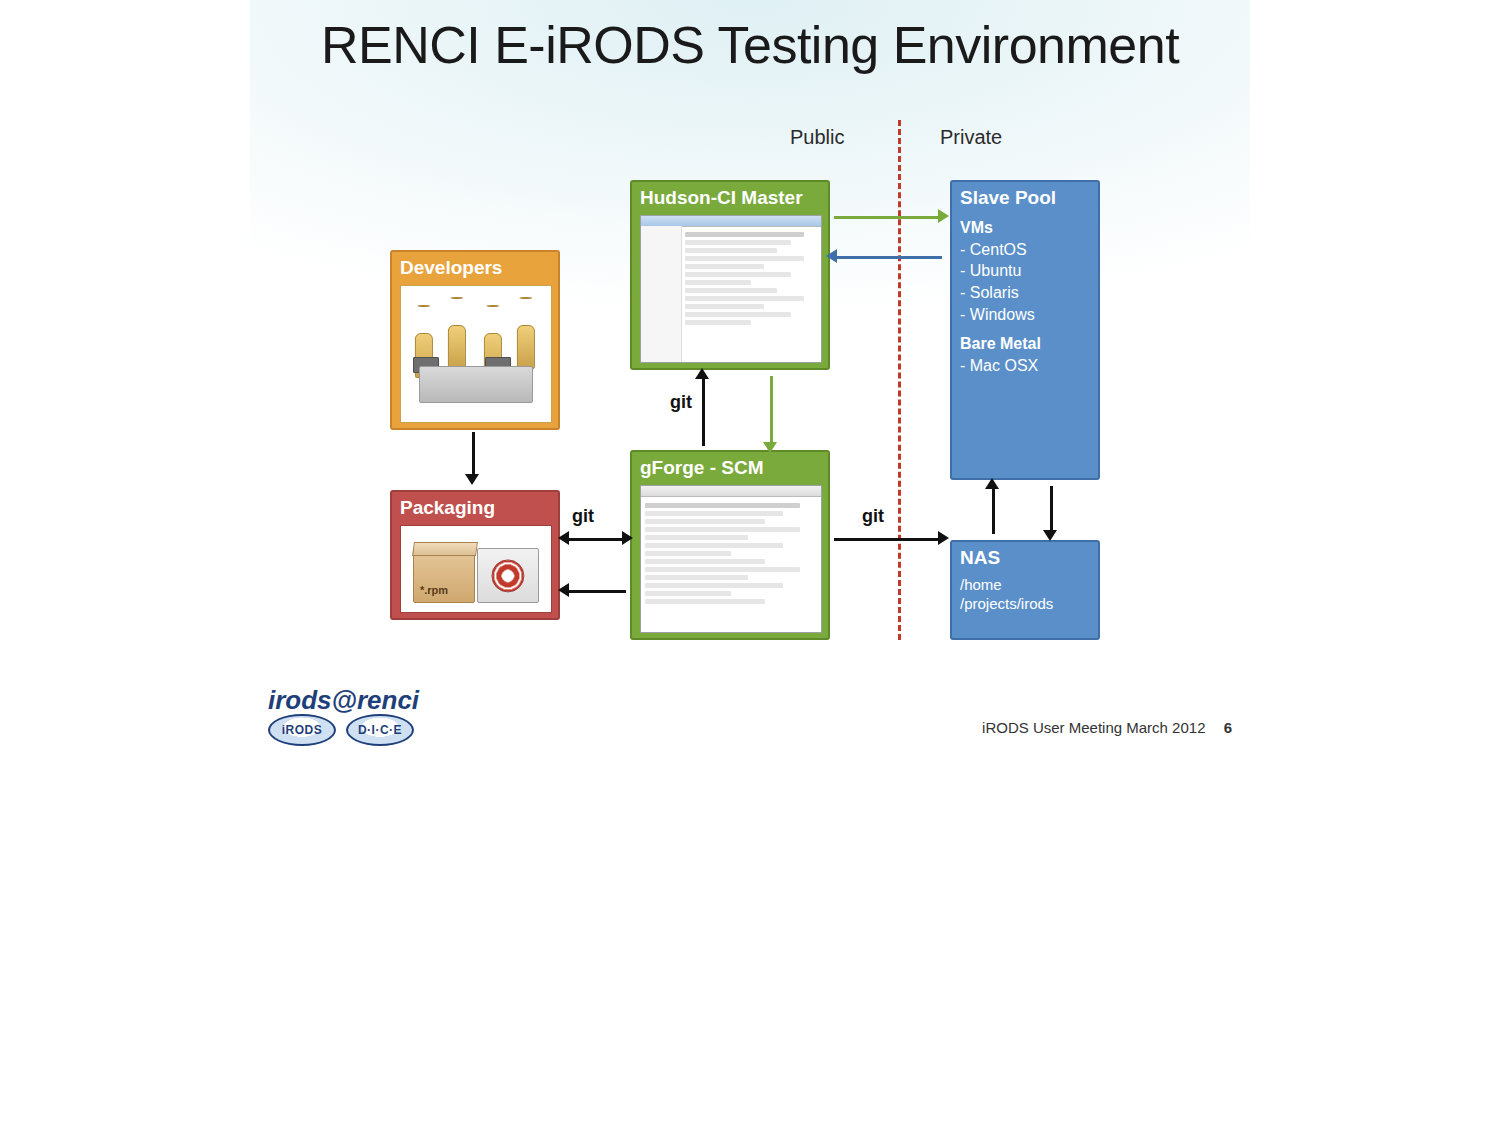RENCI E-iRODS Testing Environment
Public
Private
Hudson-CI Master
gForge - SCM
Developers
Packaging
*.rpm
Slave Pool
VMs
- CentOS
- Ubuntu
- Solaris
- Windows
Bare Metal
- Mac OSX
NAS
/home
/projects/irods
git
git
git
irods@renci
iRODS
D·I·C·E
iRODS User Meeting March 2012 6